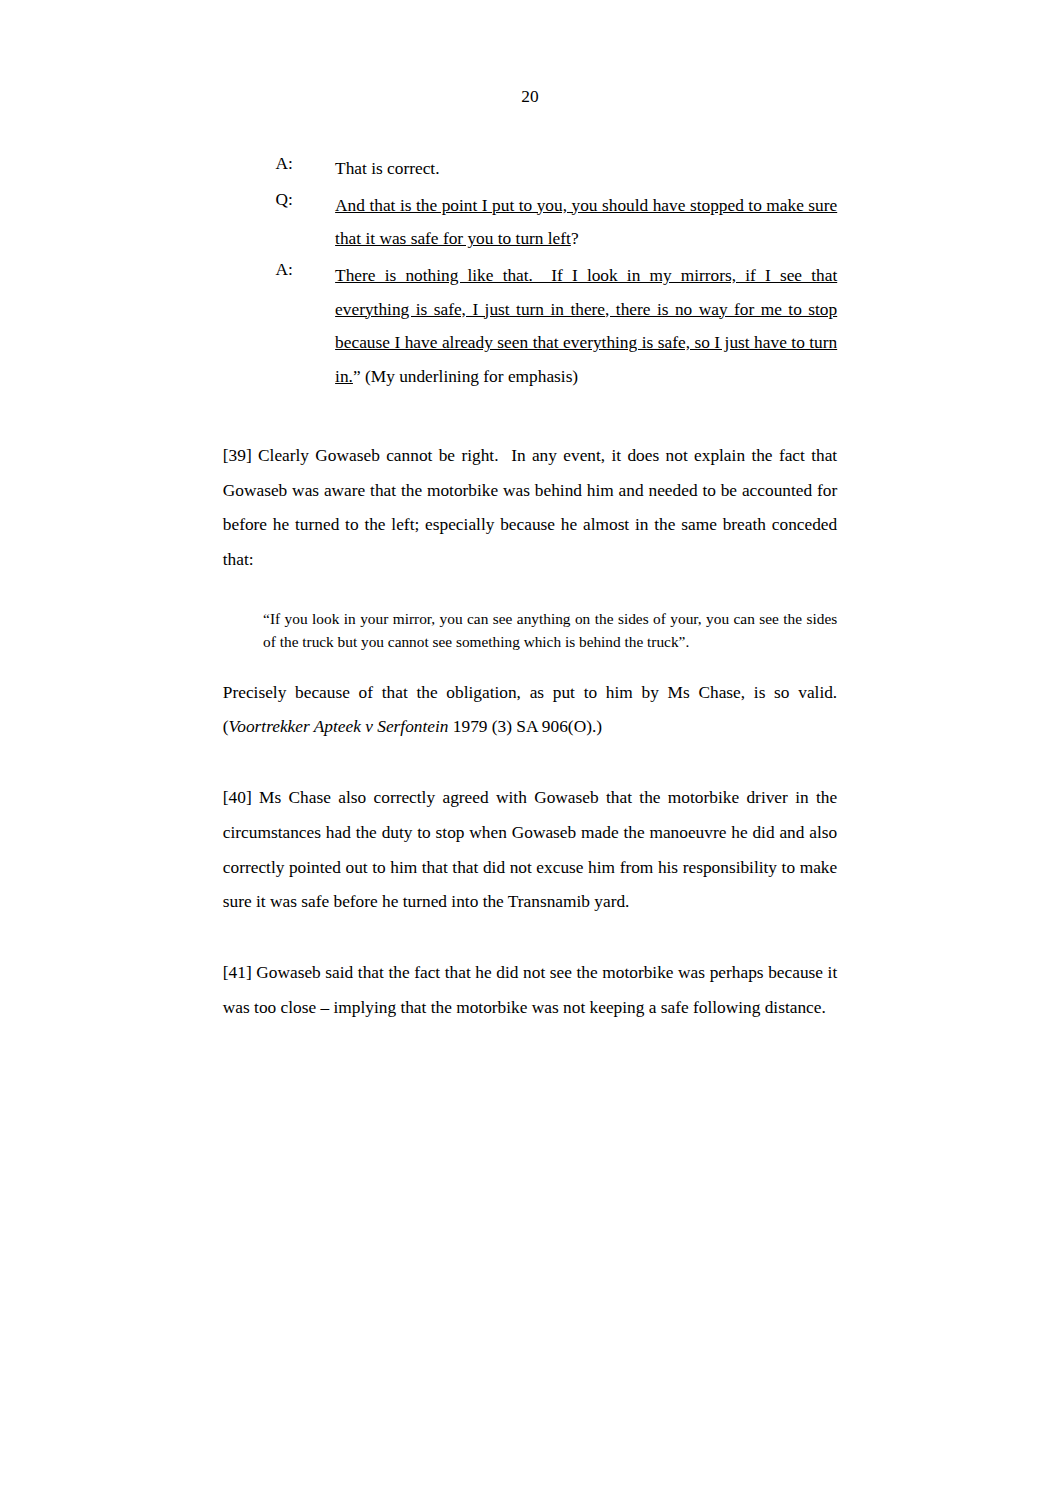20
A:
That is correct.
Q:
And that is the point I put to you, you should have stopped to make sure that it was safe for you to turn left?
A:
There is nothing like that. If I look in my mirrors, if I see that everything is safe, I just turn in there, there is no way for me to stop because I have already seen that everything is safe, so I just have to turn in.” (My underlining for emphasis)
[39] Clearly Gowaseb cannot be right. In any event, it does not explain the fact that Gowaseb was aware that the motorbike was behind him and needed to be accounted for before he turned to the left; especially because he almost in the same breath conceded that:
“If you look in your mirror, you can see anything on the sides of your, you can see the sides of the truck but you cannot see something which is behind the truck”.
Precisely because of that the obligation, as put to him by Ms Chase, is so valid. (Voortrekker Apteek v Serfontein 1979 (3) SA 906(O).)
[40] Ms Chase also correctly agreed with Gowaseb that the motorbike driver in the circumstances had the duty to stop when Gowaseb made the manoeuvre he did and also correctly pointed out to him that that did not excuse him from his responsibility to make sure it was safe before he turned into the Transnamib yard.
[41] Gowaseb said that the fact that he did not see the motorbike was perhaps because it was too close – implying that the motorbike was not keeping a safe following distance.